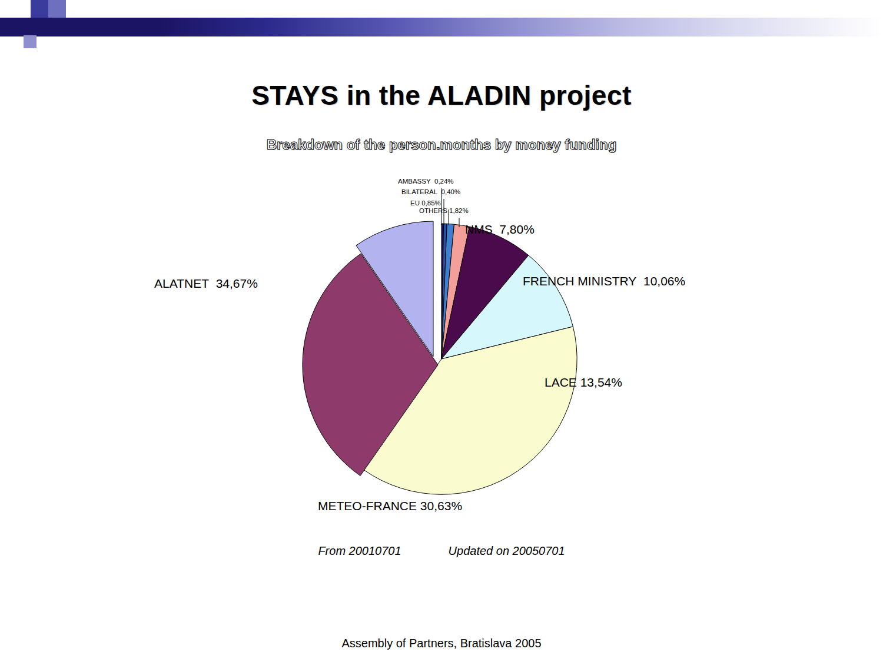STAYS in the ALADIN project
Breakdown of the person.months by money funding
Slice order clockwise starting at 12 o'clock: AMBASSY 0.24%, BILATERAL 0.40%, EU 0.85%, OTHERS 1.82%, NMS 7.80%, FRENCH MINISTRY 10.06%, LACE 13.54%, METEO-FRANCE 30.63%, ALATNET 34.67%
ALATNET 34,67%
METEO-FRANCE 30,63%
LACE 13,54%
FRENCH MINISTRY 10,06%
NMS 7,80%
AMBASSY 0,24%
BILATERAL 0,40%
EU 0,85%
OTHERS 1,82%
From 20010701 Updated on 20050701
Assembly of Partners, Bratislava 2005